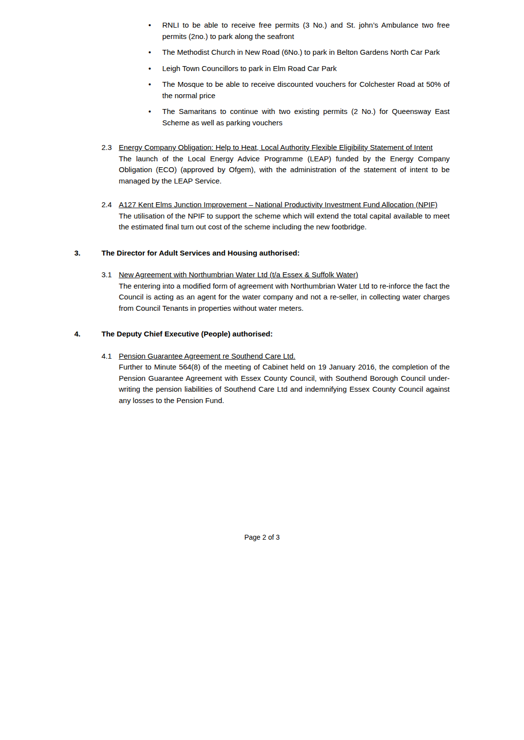RNLI to be able to receive free permits (3 No.) and St. john’s Ambulance two free permits (2no.) to park along the seafront
The Methodist Church in New Road (6No.) to park in Belton Gardens North Car Park
Leigh Town Councillors to park in Elm Road Car Park
The Mosque to be able to receive discounted vouchers for Colchester Road at 50% of the normal price
The Samaritans to continue with two existing permits (2 No.) for Queensway East Scheme as well as parking vouchers
2.3
Energy Company Obligation: Help to Heat, Local Authority Flexible Eligibility Statement of Intent
The launch of the Local Energy Advice Programme (LEAP) funded by the Energy Company Obligation (ECO) (approved by Ofgem), with the administration of the statement of intent to be managed by the LEAP Service.
2.4
A127 Kent Elms Junction Improvement – National Productivity Investment Fund Allocation (NPIF)
The utilisation of the NPIF to support the scheme which will extend the total capital available to meet the estimated final turn out cost of the scheme including the new footbridge.
3. The Director for Adult Services and Housing authorised:
3.1
New Agreement with Northumbrian Water Ltd (t/a Essex & Suffolk Water)
The entering into a modified form of agreement with Northumbrian Water Ltd to re-inforce the fact the Council is acting as an agent for the water company and not a re-seller, in collecting water charges from Council Tenants in properties without water meters.
4. The Deputy Chief Executive (People) authorised:
4.1
Pension Guarantee Agreement re Southend Care Ltd.
Further to Minute 564(8) of the meeting of Cabinet held on 19 January 2016, the completion of the Pension Guarantee Agreement with Essex County Council, with Southend Borough Council under-writing the pension liabilities of Southend Care Ltd and indemnifying Essex County Council against any losses to the Pension Fund.
Page 2 of 3